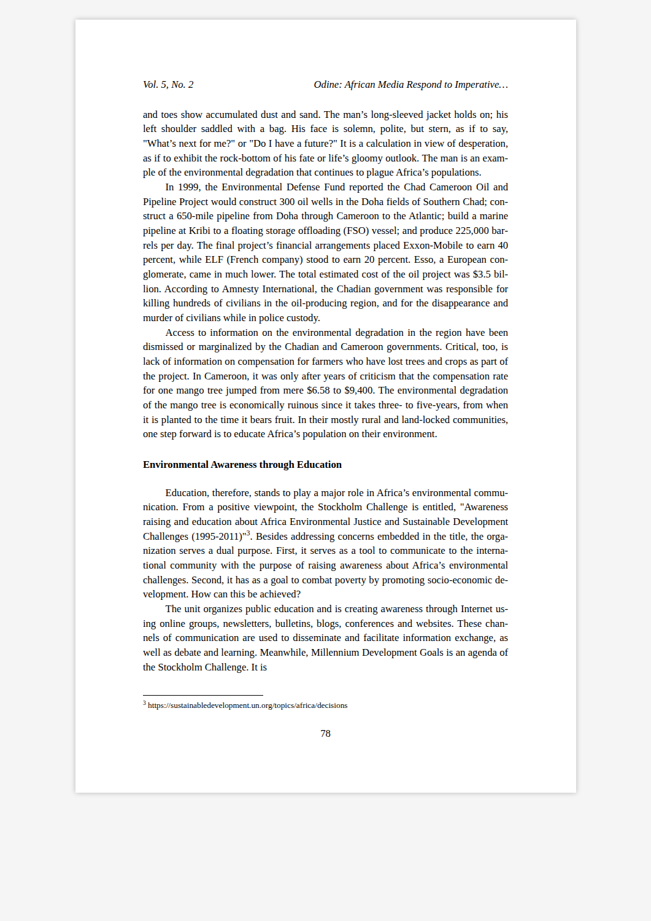Vol. 5, No. 2 Odine: African Media Respond to Imperative…
and toes show accumulated dust and sand. The man’s long-sleeved jacket holds on; his left shoulder saddled with a bag. His face is solemn, polite, but stern, as if to say, "What’s next for me?" or "Do I have a future?" It is a calculation in view of desperation, as if to exhibit the rock-bottom of his fate or life’s gloomy outlook. The man is an example of the environmental degradation that continues to plague Africa’s populations.
In 1999, the Environmental Defense Fund reported the Chad Cameroon Oil and Pipeline Project would construct 300 oil wells in the Doha fields of Southern Chad; construct a 650-mile pipeline from Doha through Cameroon to the Atlantic; build a marine pipeline at Kribi to a floating storage offloading (FSO) vessel; and produce 225,000 barrels per day. The final project’s financial arrangements placed Exxon-Mobile to earn 40 percent, while ELF (French company) stood to earn 20 percent. Esso, a European conglomerate, came in much lower. The total estimated cost of the oil project was $3.5 billion. According to Amnesty International, the Chadian government was responsible for killing hundreds of civilians in the oil-producing region, and for the disappearance and murder of civilians while in police custody.
Access to information on the environmental degradation in the region have been dismissed or marginalized by the Chadian and Cameroon governments. Critical, too, is lack of information on compensation for farmers who have lost trees and crops as part of the project. In Cameroon, it was only after years of criticism that the compensation rate for one mango tree jumped from mere $6.58 to $9,400. The environmental degradation of the mango tree is economically ruinous since it takes three- to five-years, from when it is planted to the time it bears fruit. In their mostly rural and land-locked communities, one step forward is to educate Africa’s population on their environment.
Environmental Awareness through Education
Education, therefore, stands to play a major role in Africa’s environmental communication. From a positive viewpoint, the Stockholm Challenge is entitled, "Awareness raising and education about Africa Environmental Justice and Sustainable Development Challenges (1995-2011)"3. Besides addressing concerns embedded in the title, the organization serves a dual purpose. First, it serves as a tool to communicate to the international community with the purpose of raising awareness about Africa’s environmental challenges. Second, it has as a goal to combat poverty by promoting socio-economic development. How can this be achieved?
The unit organizes public education and is creating awareness through Internet using online groups, newsletters, bulletins, blogs, conferences and websites. These channels of communication are used to disseminate and facilitate information exchange, as well as debate and learning. Meanwhile, Millennium Development Goals is an agenda of the Stockholm Challenge. It is
3 https://sustainabledevelopment.un.org/topics/africa/decisions
78